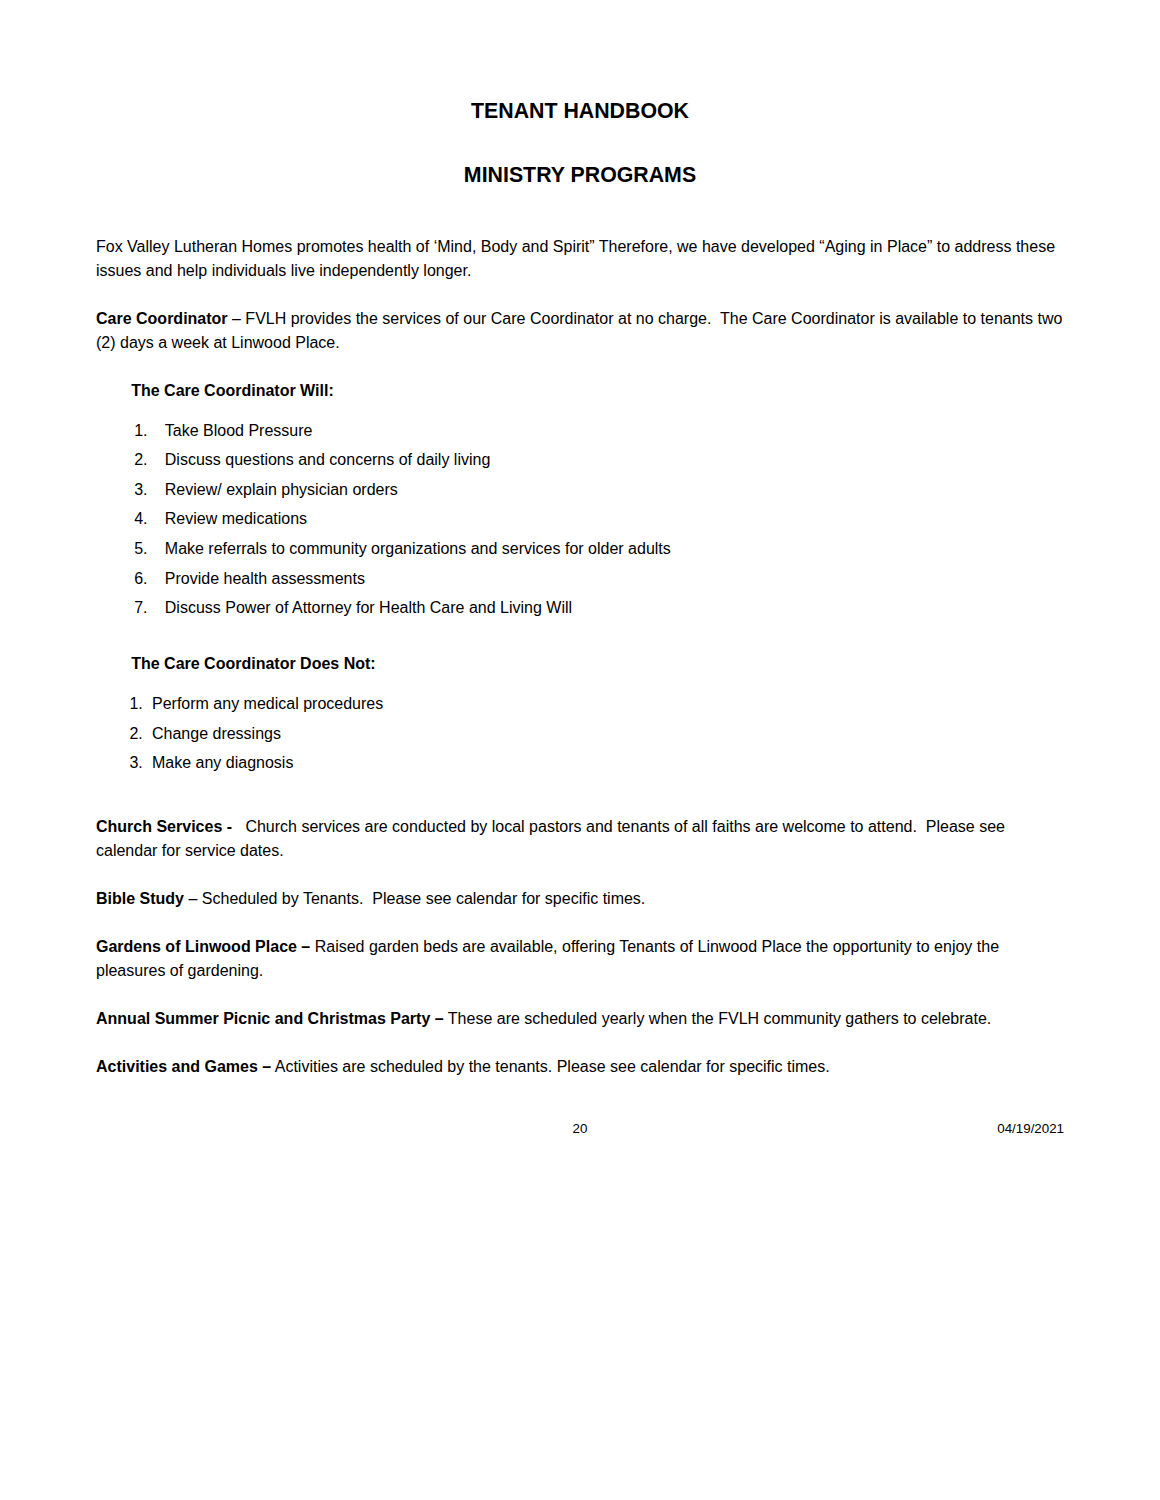TENANT HANDBOOK
MINISTRY PROGRAMS
Fox Valley Lutheran Homes promotes health of ‘Mind, Body and Spirit” Therefore, we have developed “Aging in Place” to address these issues and help individuals live independently longer.
Care Coordinator – FVLH provides the services of our Care Coordinator at no charge. The Care Coordinator is available to tenants two (2) days a week at Linwood Place.
The Care Coordinator Will:
Take Blood Pressure
Discuss questions and concerns of daily living
Review/ explain physician orders
Review medications
Make referrals to community organizations and services for older adults
Provide health assessments
Discuss Power of Attorney for Health Care and Living Will
The Care Coordinator Does Not:
Perform any medical procedures
Change dressings
Make any diagnosis
Church Services - Church services are conducted by local pastors and tenants of all faiths are welcome to attend. Please see calendar for service dates.
Bible Study – Scheduled by Tenants. Please see calendar for specific times.
Gardens of Linwood Place – Raised garden beds are available, offering Tenants of Linwood Place the opportunity to enjoy the pleasures of gardening.
Annual Summer Picnic and Christmas Party – These are scheduled yearly when the FVLH community gathers to celebrate.
Activities and Games – Activities are scheduled by the tenants. Please see calendar for specific times.
20 04/19/2021